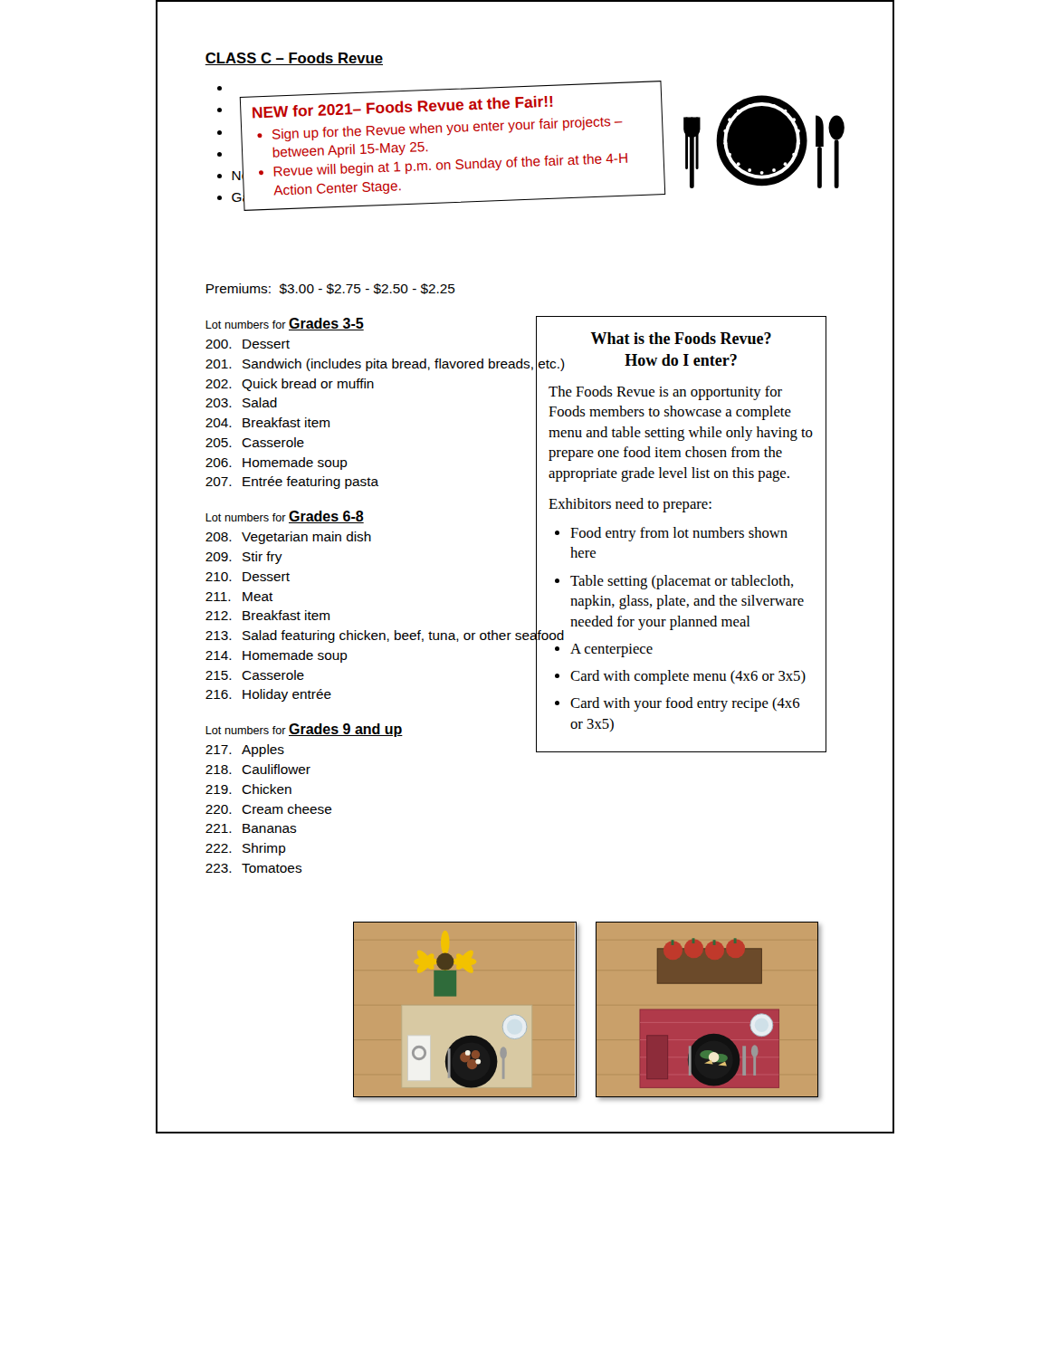CLASS C – Foods Revue
No commercial mixes or doughs permitted unless specified.
Garnishes are encouraged.
NEW for 2021– Foods Revue at the Fair!!
Sign up for the Revue when you enter your fair projects – between April 15-May 25.
Revue will begin at 1 p.m. on Sunday of the fair at the 4-H Action Center Stage.
Premiums: $3.00 - $2.75 - $2.50 - $2.25
Lot numbers for Grades 3-5
200. Dessert
201. Sandwich (includes pita bread, flavored breads, etc.)
202. Quick bread or muffin
203. Salad
204. Breakfast item
205. Casserole
206. Homemade soup
207. Entrée featuring pasta
Lot numbers for Grades 6-8
208. Vegetarian main dish
209. Stir fry
210. Dessert
211. Meat
212. Breakfast item
213. Salad featuring chicken, beef, tuna, or other seafood
214. Homemade soup
215. Casserole
216. Holiday entrée
Lot numbers for Grades 9 and up
217. Apples
218. Cauliflower
219. Chicken
220. Cream cheese
221. Bananas
222. Shrimp
223. Tomatoes
What is the Foods Revue?
How do I enter?
The Foods Revue is an opportunity for Foods members to showcase a complete menu and table setting while only having to prepare one food item chosen from the appropriate grade level list on this page.
Exhibitors need to prepare:
Food entry from lot numbers shown here
Table setting (placemat or tablecloth, napkin, glass, plate, and the silverware needed for your planned meal
A centerpiece
Card with complete menu (4x6 or 3x5)
Card with your food entry recipe (4x6 or 3x5)